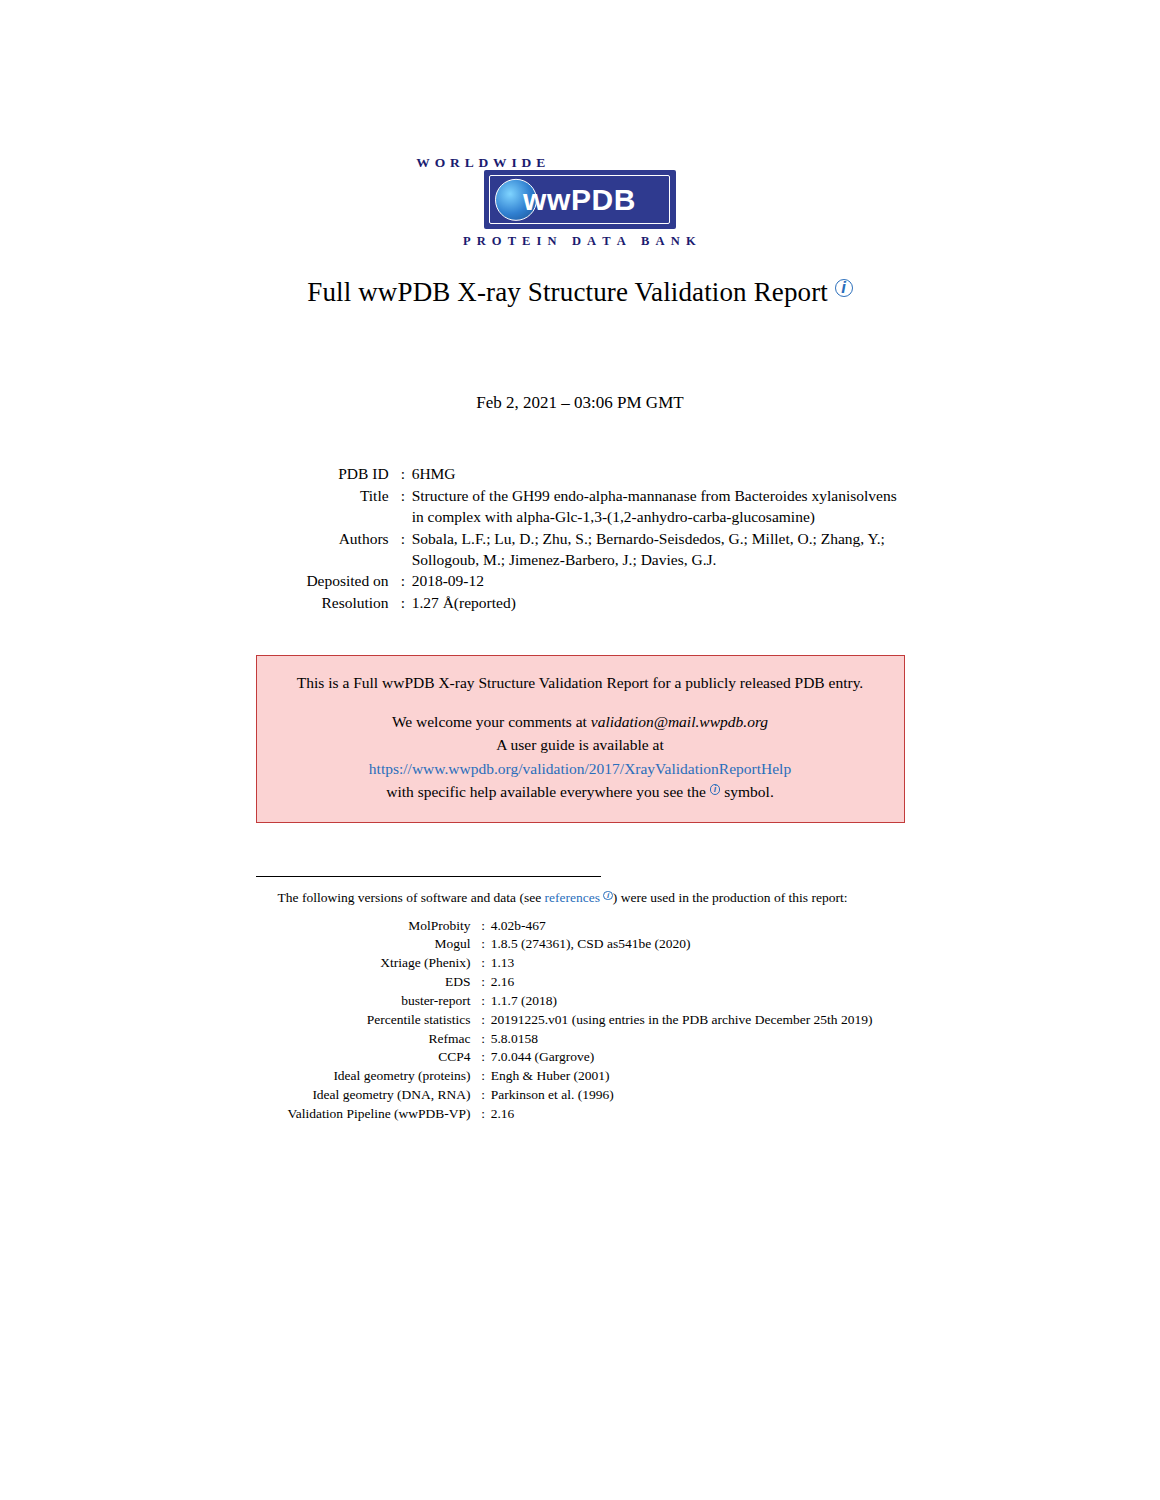W O R L D W I D E
wwPDB
P R O T E I N D A T A B A N K
Full wwPDB X-ray Structure Validation Report i
Feb 2, 2021 – 03:06 PM GMT
| PDB ID | : | 6HMG |
| Title | : | Structure of the GH99 endo-alpha-mannanase from Bacteroides xylanisolvens in complex with alpha-Glc-1,3-(1,2-anhydro-carba-glucosamine) |
| Authors | : | Sobala, L.F.; Lu, D.; Zhu, S.; Bernardo-Seisdedos, G.; Millet, O.; Zhang, Y.; Sollogoub, M.; Jimenez-Barbero, J.; Davies, G.J. |
| Deposited on | : | 2018-09-12 |
| Resolution | : | 1.27 Å(reported) |
This is a Full wwPDB X-ray Structure Validation Report for a publicly released PDB entry.
We welcome your comments at validation@mail.wwpdb.org
A user guide is available at
https://www.wwpdb.org/validation/2017/XrayValidationReportHelp
with specific help available everywhere you see the i symbol.
The following versions of software and data (see references i) were used in the production of this report:
| MolProbity | : | 4.02b-467 |
| Mogul | : | 1.8.5 (274361), CSD as541be (2020) |
| Xtriage (Phenix) | : | 1.13 |
| EDS | : | 2.16 |
| buster-report | : | 1.1.7 (2018) |
| Percentile statistics | : | 20191225.v01 (using entries in the PDB archive December 25th 2019) |
| Refmac | : | 5.8.0158 |
| CCP4 | : | 7.0.044 (Gargrove) |
| Ideal geometry (proteins) | : | Engh & Huber (2001) |
| Ideal geometry (DNA, RNA) | : | Parkinson et al. (1996) |
| Validation Pipeline (wwPDB-VP) | : | 2.16 |